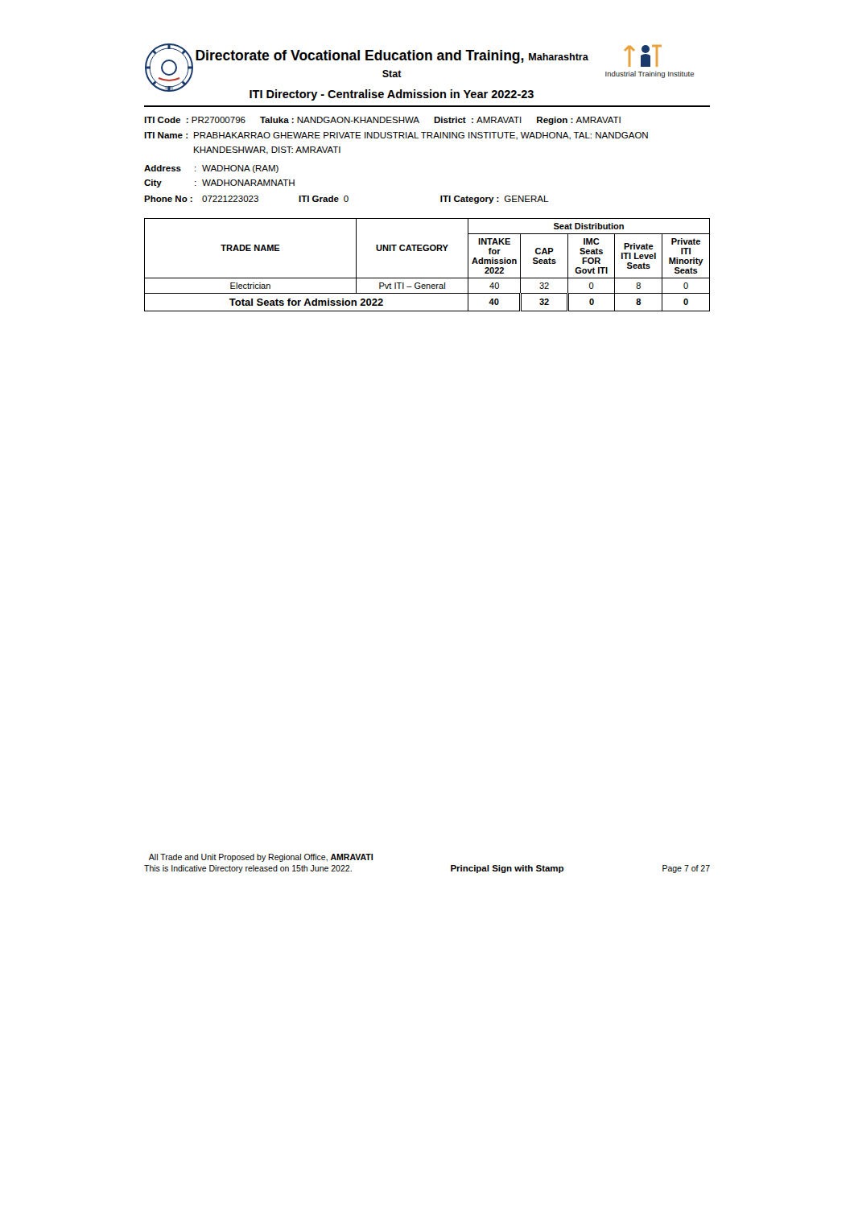महाराष्ट्र
Directorate of Vocational Education and Training, Maharashtra Stat
ITI Directory - Centralise Admission in Year 2022-23
Industrial Training Institute
ITI Code : PR27000796 Taluka : NANDGAON-KHANDESHWA District : AMRAVATI Region : AMRAVATI
ITI Name :
PRABHAKARRAO GHEWARE PRIVATE INDUSTRIAL TRAINING INSTITUTE, WADHONA, TAL: NANDGAON KHANDESHWAR, DIST: AMRAVATI
Address
:
WADHONA (RAM)
City
:
WADHONARAMNATH
Phone No :
07221223023
ITI Grade
0
ITI Category :
GENERAL
| TRADE NAME | UNIT CATEGORY | Seat Distribution |
| --- | --- | --- |
| INTAKE for Admission 2022 | CAP Seats | IMC Seats FOR Govt ITI | Private ITI Level Seats | Private ITI Minority Seats |
| Electrician | Pvt ITI – General | 40 | 32 | 0 | 8 | 0 |
| Total Seats for Admission 2022 | 40 | 32 | 0 | 8 | 0 |
All Trade and Unit Proposed by Regional Office, AMRAVATI
This is Indicative Directory released on 15th June 2022.
Principal Sign with Stamp
Page 7 of 27